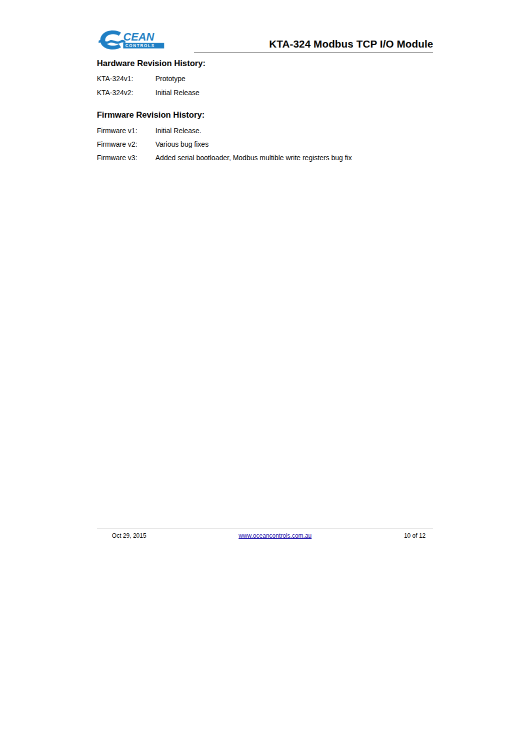CEAN CONTROLS
KTA-324 Modbus TCP I/O Module
Hardware Revision History:
KTA-324v1: Prototype
KTA-324v2: Initial Release
Firmware Revision History:
Firmware v1: Initial Release.
Firmware v2: Various bug fixes
Firmware v3: Added serial bootloader, Modbus multible write registers bug fix
Oct 29, 2015
www.oceancontrols.com.au
10 of 12